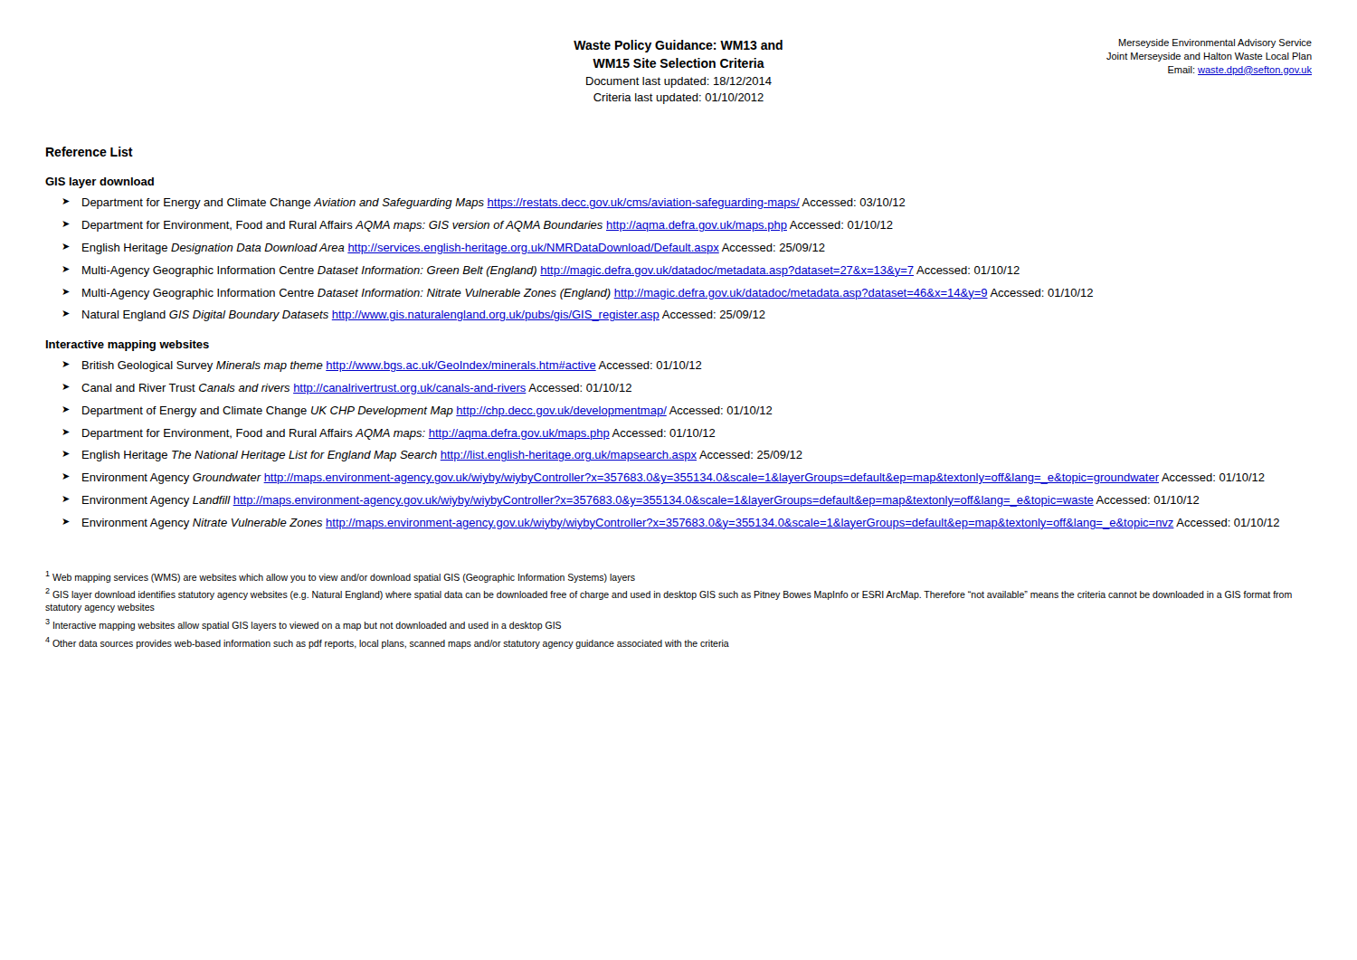Merseyside Environmental Advisory Service
Joint Merseyside and Halton Waste Local Plan
Email: waste.dpd@sefton.gov.uk
Waste Policy Guidance: WM13 and
WM15 Site Selection Criteria
Document last updated: 18/12/2014
Criteria last updated: 01/10/2012
Reference List
GIS layer download
Department for Energy and Climate Change Aviation and Safeguarding Maps https://restats.decc.gov.uk/cms/aviation-safeguarding-maps/ Accessed: 03/10/12
Department for Environment, Food and Rural Affairs AQMA maps: GIS version of AQMA Boundaries http://aqma.defra.gov.uk/maps.php Accessed: 01/10/12
English Heritage Designation Data Download Area http://services.english-heritage.org.uk/NMRDataDownload/Default.aspx Accessed: 25/09/12
Multi-Agency Geographic Information Centre Dataset Information: Green Belt (England) http://magic.defra.gov.uk/datadoc/metadata.asp?dataset=27&x=13&y=7 Accessed: 01/10/12
Multi-Agency Geographic Information Centre Dataset Information: Nitrate Vulnerable Zones (England) http://magic.defra.gov.uk/datadoc/metadata.asp?dataset=46&x=14&y=9 Accessed: 01/10/12
Natural England GIS Digital Boundary Datasets http://www.gis.naturalengland.org.uk/pubs/gis/GIS_register.asp Accessed: 25/09/12
Interactive mapping websites
British Geological Survey Minerals map theme http://www.bgs.ac.uk/GeoIndex/minerals.htm#active Accessed: 01/10/12
Canal and River Trust Canals and rivers http://canalrivertrust.org.uk/canals-and-rivers Accessed: 01/10/12
Department of Energy and Climate Change UK CHP Development Map http://chp.decc.gov.uk/developmentmap/ Accessed: 01/10/12
Department for Environment, Food and Rural Affairs AQMA maps: http://aqma.defra.gov.uk/maps.php Accessed: 01/10/12
English Heritage The National Heritage List for England Map Search http://list.english-heritage.org.uk/mapsearch.aspx Accessed: 25/09/12
Environment Agency Groundwater http://maps.environment-agency.gov.uk/wiyby/wiybyController?x=357683.0&y=355134.0&scale=1&layerGroups=default&ep=map&textonly=off&lang=_e&topic=groundwater Accessed: 01/10/12
Environment Agency Landfill http://maps.environment-agency.gov.uk/wiyby/wiybyController?x=357683.0&y=355134.0&scale=1&layerGroups=default&ep=map&textonly=off&lang=_e&topic=waste Accessed: 01/10/12
Environment Agency Nitrate Vulnerable Zones http://maps.environment-agency.gov.uk/wiyby/wiybyController?x=357683.0&y=355134.0&scale=1&layerGroups=default&ep=map&textonly=off&lang=_e&topic=nvz Accessed: 01/10/12
1 Web mapping services (WMS) are websites which allow you to view and/or download spatial GIS (Geographic Information Systems) layers
2 GIS layer download identifies statutory agency websites (e.g. Natural England) where spatial data can be downloaded free of charge and used in desktop GIS such as Pitney Bowes MapInfo or ESRI ArcMap. Therefore “not available” means the criteria cannot be downloaded in a GIS format from statutory agency websites
3 Interactive mapping websites allow spatial GIS layers to viewed on a map but not downloaded and used in a desktop GIS
4 Other data sources provides web-based information such as pdf reports, local plans, scanned maps and/or statutory agency guidance associated with the criteria